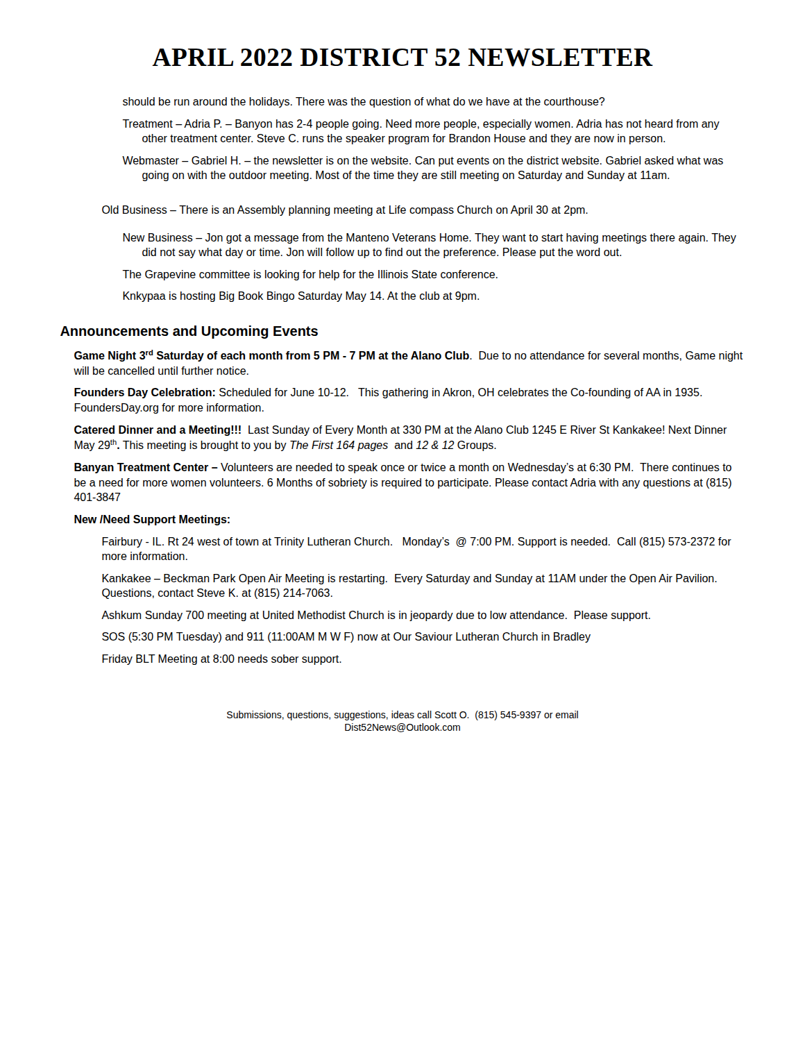APRIL 2022 DISTRICT 52 NEWSLETTER
should be run around the holidays. There was the question of what do we have at the courthouse?
Treatment – Adria P. – Banyon has 2-4 people going. Need more people, especially women. Adria has not heard from any other treatment center. Steve C. runs the speaker program for Brandon House and they are now in person.
Webmaster – Gabriel H. – the newsletter is on the website. Can put events on the district website. Gabriel asked what was going on with the outdoor meeting. Most of the time they are still meeting on Saturday and Sunday at 11am.
Old Business – There is an Assembly planning meeting at Life compass Church on April 30 at 2pm.
New Business – Jon got a message from the Manteno Veterans Home. They want to start having meetings there again. They did not say what day or time. Jon will follow up to find out the preference. Please put the word out.
The Grapevine committee is looking for help for the Illinois State conference.
Knkypaa is hosting Big Book Bingo Saturday May 14. At the club at 9pm.
Announcements and Upcoming Events
Game Night 3rd Saturday of each month from 5 PM - 7 PM at the Alano Club. Due to no attendance for several months, Game night will be cancelled until further notice.
Founders Day Celebration: Scheduled for June 10-12. This gathering in Akron, OH celebrates the Co-founding of AA in 1935. FoundersDay.org for more information.
Catered Dinner and a Meeting!!! Last Sunday of Every Month at 330 PM at the Alano Club 1245 E River St Kankakee! Next Dinner May 29th. This meeting is brought to you by The First 164 pages and 12 & 12 Groups.
Banyan Treatment Center – Volunteers are needed to speak once or twice a month on Wednesday’s at 6:30 PM. There continues to be a need for more women volunteers. 6 Months of sobriety is required to participate. Please contact Adria with any questions at (815) 401-3847
New /Need Support Meetings:
Fairbury - IL. Rt 24 west of town at Trinity Lutheran Church. Monday’s @ 7:00 PM. Support is needed. Call (815) 573-2372 for more information.
Kankakee – Beckman Park Open Air Meeting is restarting. Every Saturday and Sunday at 11AM under the Open Air Pavilion. Questions, contact Steve K. at (815) 214-7063.
Ashkum Sunday 700 meeting at United Methodist Church is in jeopardy due to low attendance. Please support.
SOS (5:30 PM Tuesday) and 911 (11:00AM M W F) now at Our Saviour Lutheran Church in Bradley
Friday BLT Meeting at 8:00 needs sober support.
Submissions, questions, suggestions, ideas call Scott O. (815) 545-9397 or email
Dist52News@Outlook.com